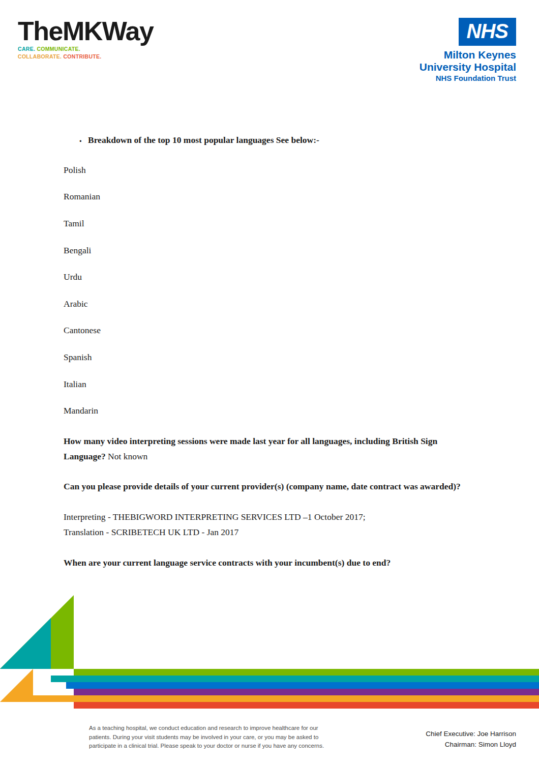The MK Way
CARE. COMMUNICATE.
COLLABORATE. CONTRIBUTE.
NHS
Milton Keynes
University Hospital
NHS Foundation Trust
Breakdown of the top 10 most popular languages See below:-
Polish
Romanian
Tamil
Bengali
Urdu
Arabic
Cantonese
Spanish
Italian
Mandarin
How many video interpreting sessions were made last year for all languages, including British Sign Language? Not known
Can you please provide details of your current provider(s) (company name, date contract was awarded)?
Interpreting - THEBIGWORD INTERPRETING SERVICES LTD –1 October 2017;
Translation - SCRIBETECH UK LTD - Jan 2017
When are your current language service contracts with your incumbent(s) due to end?
As a teaching hospital, we conduct education and research to improve healthcare for our patients. During your visit students may be involved in your care, or you may be asked to participate in a clinical trial. Please speak to your doctor or nurse if you have any concerns.
Chief Executive: Joe Harrison
Chairman: Simon Lloyd